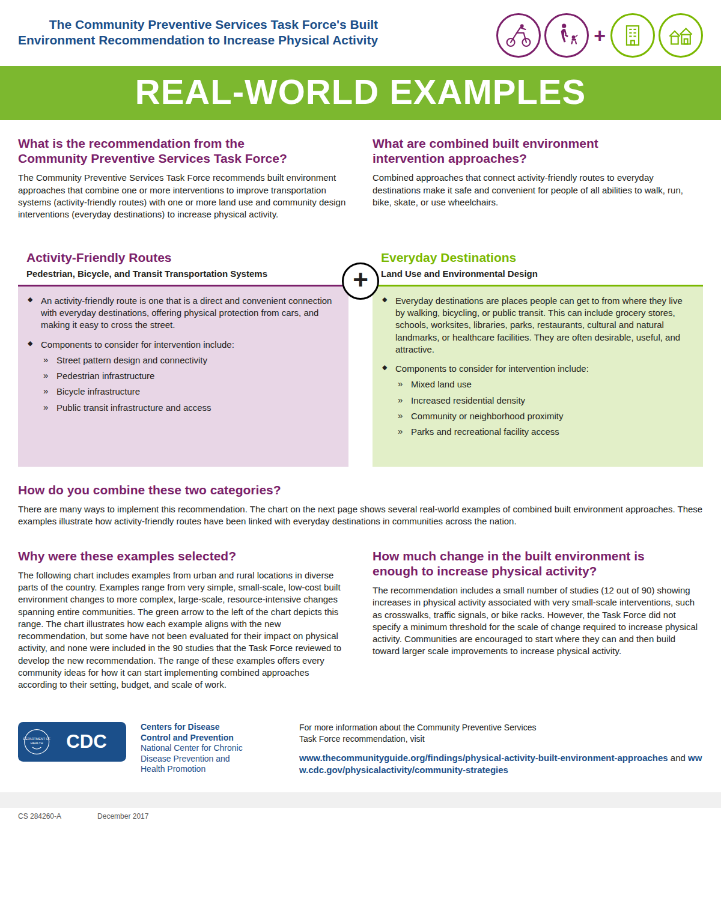The Community Preventive Services Task Force's Built Environment Recommendation to Increase Physical Activity
+
REAL-WORLD EXAMPLES
What is the recommendation from the
Community Preventive Services Task Force?
The Community Preventive Services Task Force recommends built environment approaches that combine one or more interventions to improve transportation systems (activity-friendly routes) with one or more land use and community design interventions (everyday destinations) to increase physical activity.
What are combined built environment
intervention approaches?
Combined approaches that connect activity-friendly routes to everyday destinations make it safe and convenient for people of all abilities to walk, run, bike, skate, or use wheelchairs.
+
Activity-Friendly Routes
Pedestrian, Bicycle, and Transit Transportation Systems
An activity-friendly route is one that is a direct and convenient connection with everyday destinations, offering physical protection from cars, and making it easy to cross the street.
Components to consider for intervention include:
Street pattern design and connectivity
Pedestrian infrastructure
Bicycle infrastructure
Public transit infrastructure and access
Everyday Destinations
Land Use and Environmental Design
Everyday destinations are places people can get to from where they live by walking, bicycling, or public transit. This can include grocery stores, schools, worksites, libraries, parks, restaurants, cultural and natural landmarks, or healthcare facilities. They are often desirable, useful, and attractive.
Components to consider for intervention include:
Mixed land use
Increased residential density
Community or neighborhood proximity
Parks and recreational facility access
How do you combine these two categories?
There are many ways to implement this recommendation. The chart on the next page shows several real-world examples of combined built environment approaches. These examples illustrate how activity-friendly routes have been linked with everyday destinations in communities across the nation.
Why were these examples selected?
The following chart includes examples from urban and rural locations in diverse parts of the country. Examples range from very simple, small-scale, low-cost built environment changes to more complex, large-scale, resource-intensive changes spanning entire communities. The green arrow to the left of the chart depicts this range. The chart illustrates how each example aligns with the new recommendation, but some have not been evaluated for their impact on physical activity, and none were included in the 90 studies that the Task Force reviewed to develop the new recommendation. The range of these examples offers every community ideas for how it can start implementing combined approaches according to their setting, budget, and scale of work.
How much change in the built environment is
enough to increase physical activity?
The recommendation includes a small number of studies (12 out of 90) showing increases in physical activity associated with very small-scale interventions, such as crosswalks, traffic signals, or bike racks. However, the Task Force did not specify a minimum threshold for the scale of change required to increase physical activity. Communities are encouraged to start where they can and then build toward larger scale improvements to increase physical activity.
DEPARTMENT OF HEALTH CDC
Centers for Disease
Control and Prevention
National Center for Chronic
Disease Prevention and
Health Promotion
For more information about the Community Preventive Services
Task Force recommendation, visit
www.thecommunityguide.org/findings/physical-activity-built-environment-approaches and www.cdc.gov/physicalactivity/community-strategies
CS 284260-A December 2017